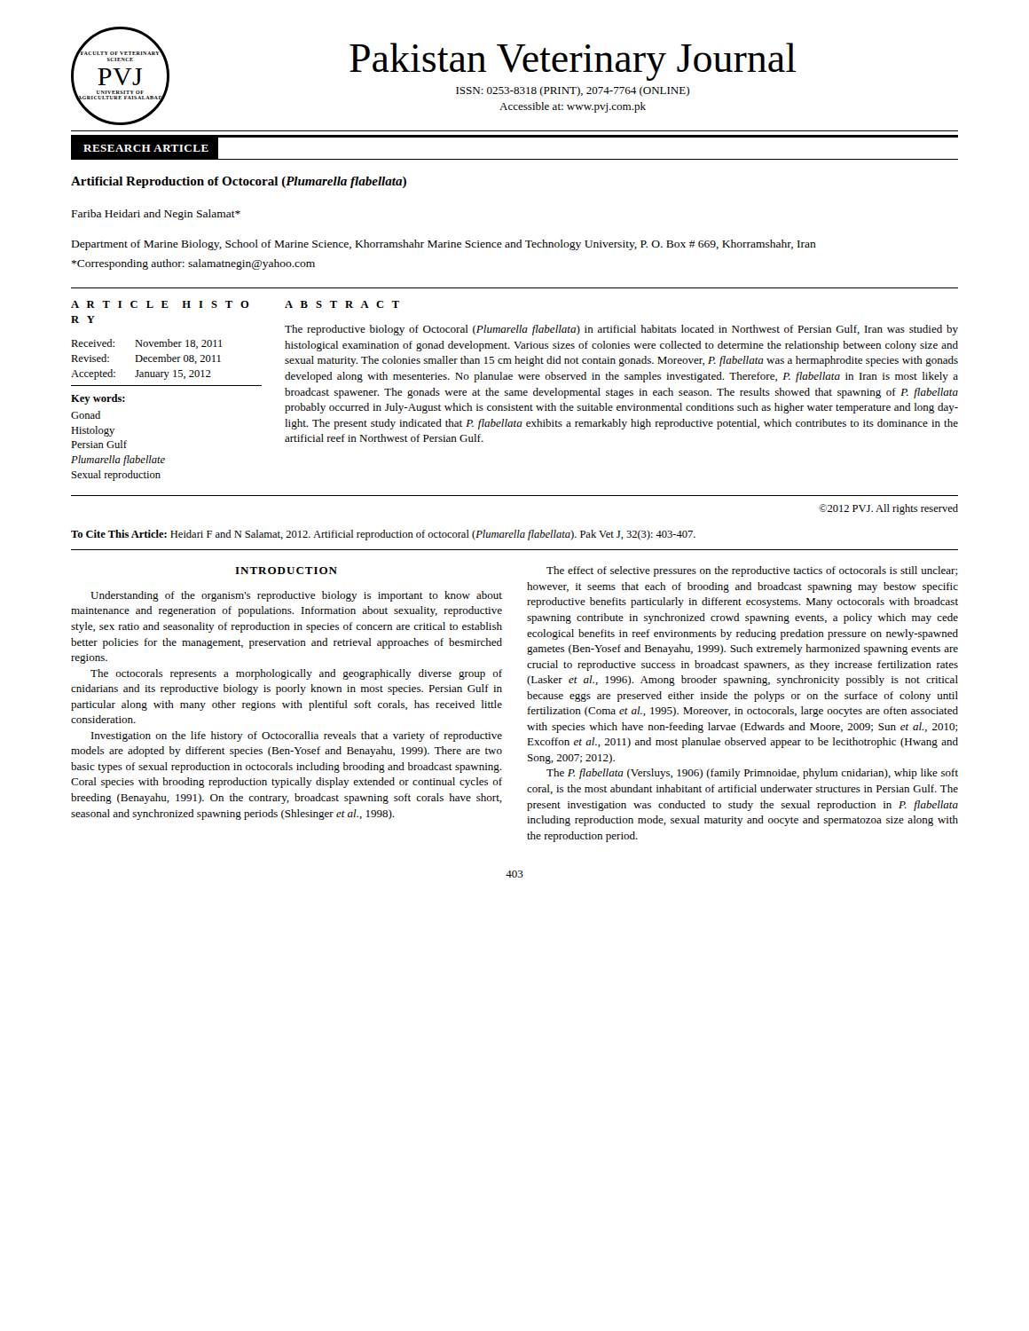Faculty of Veterinary Science
PVJ
University of Agriculture Faisalabad
Pakistan Veterinary Journal
ISSN: 0253-8318 (PRINT), 2074-7764 (ONLINE)
Accessible at: www.pvj.com.pk
RESEARCH ARTICLE
Artificial Reproduction of Octocoral (Plumarella flabellata)
Fariba Heidari and Negin Salamat*
Department of Marine Biology, School of Marine Science, Khorramshahr Marine Science and Technology University, P. O. Box # 669, Khorramshahr, Iran
*Corresponding author: salamatnegin@yahoo.com
A R T I C L E H I S T O R Y
Received: November 18, 2011
Revised: December 08, 2011
Accepted: January 15, 2012
Key words:
Gonad
Histology
Persian Gulf
Plumarella flabellate
Sexual reproduction
A B S T R A C T
The reproductive biology of Octocoral (Plumarella flabellata) in artificial habitats located in Northwest of Persian Gulf, Iran was studied by histological examination of gonad development. Various sizes of colonies were collected to determine the relationship between colony size and sexual maturity. The colonies smaller than 15 cm height did not contain gonads. Moreover, P. flabellata was a hermaphrodite species with gonads developed along with mesenteries. No planulae were observed in the samples investigated. Therefore, P. flabellata in Iran is most likely a broadcast spawener. The gonads were at the same developmental stages in each season. The results showed that spawning of P. flabellata probably occurred in July-August which is consistent with the suitable environmental conditions such as higher water temperature and long day-light. The present study indicated that P. flabellata exhibits a remarkably high reproductive potential, which contributes to its dominance in the artificial reef in Northwest of Persian Gulf.
©2012 PVJ. All rights reserved
To Cite This Article: Heidari F and N Salamat, 2012. Artificial reproduction of octocoral (Plumarella flabellata). Pak Vet J, 32(3): 403-407.
INTRODUCTION
Understanding of the organism's reproductive biology is important to know about maintenance and regeneration of populations. Information about sexuality, reproductive style, sex ratio and seasonality of reproduction in species of concern are critical to establish better policies for the management, preservation and retrieval approaches of besmirched regions.
The octocorals represents a morphologically and geographically diverse group of cnidarians and its reproductive biology is poorly known in most species. Persian Gulf in particular along with many other regions with plentiful soft corals, has received little consideration.
Investigation on the life history of Octocorallia reveals that a variety of reproductive models are adopted by different species (Ben-Yosef and Benayahu, 1999). There are two basic types of sexual reproduction in octocorals including brooding and broadcast spawning. Coral species with brooding reproduction typically display extended or continual cycles of breeding (Benayahu, 1991). On the contrary, broadcast spawning soft corals have short, seasonal and synchronized spawning periods (Shlesinger et al., 1998).
The effect of selective pressures on the reproductive tactics of octocorals is still unclear; however, it seems that each of brooding and broadcast spawning may bestow specific reproductive benefits particularly in different ecosystems. Many octocorals with broadcast spawning contribute in synchronized crowd spawning events, a policy which may cede ecological benefits in reef environments by reducing predation pressure on newly-spawned gametes (Ben-Yosef and Benayahu, 1999). Such extremely harmonized spawning events are crucial to reproductive success in broadcast spawners, as they increase fertilization rates (Lasker et al., 1996). Among brooder spawning, synchronicity possibly is not critical because eggs are preserved either inside the polyps or on the surface of colony until fertilization (Coma et al., 1995). Moreover, in octocorals, large oocytes are often associated with species which have non-feeding larvae (Edwards and Moore, 2009; Sun et al., 2010; Excoffon et al., 2011) and most planulae observed appear to be lecithotrophic (Hwang and Song, 2007; 2012).
The P. flabellata (Versluys, 1906) (family Primnoidae, phylum cnidarian), whip like soft coral, is the most abundant inhabitant of artificial underwater structures in Persian Gulf. The present investigation was conducted to study the sexual reproduction in P. flabellata including reproduction mode, sexual maturity and oocyte and spermatozoa size along with the reproduction period.
403